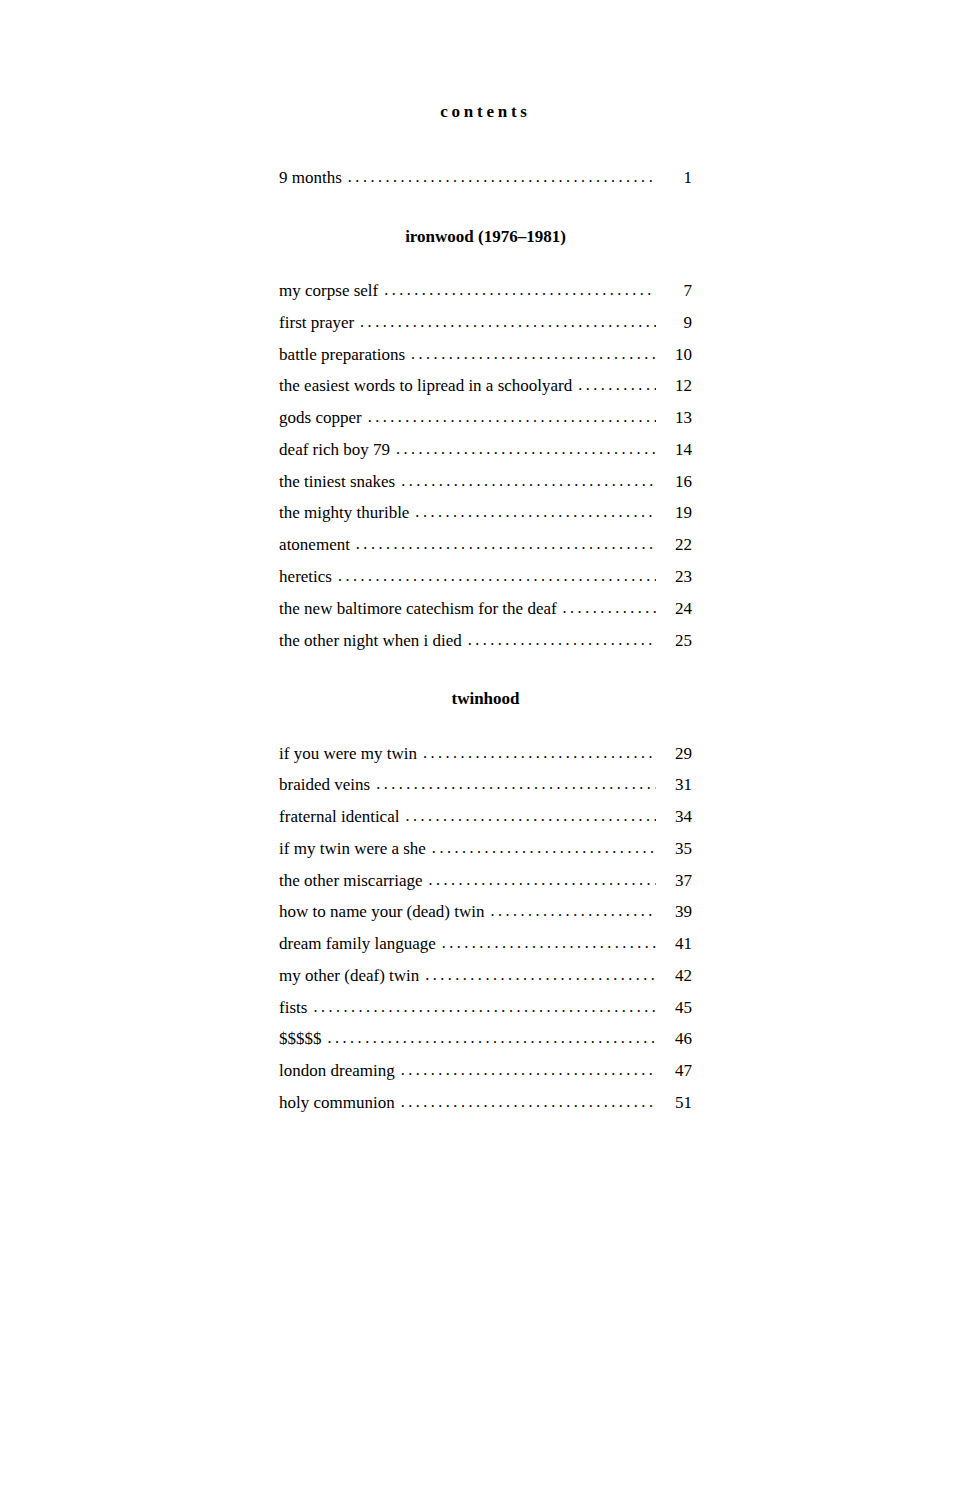contents
9 months ........................................................................................... 1
ironwood (1976–1981)
my corpse self ........................................................................................... 7
first prayer ........................................................................................... 9
battle preparations ........................................................................................... 10
the easiest words to lipread in a schoolyard ........................................................................................... 12
gods copper ........................................................................................... 13
deaf rich boy 79 ........................................................................................... 14
the tiniest snakes ........................................................................................... 16
the mighty thurible ........................................................................................... 19
atonement ........................................................................................... 22
heretics ........................................................................................... 23
the new baltimore catechism for the deaf ........................................................................................... 24
the other night when i died ........................................................................................... 25
twinhood
if you were my twin ........................................................................................... 29
braided veins ........................................................................................... 31
fraternal identical ........................................................................................... 34
if my twin were a she ........................................................................................... 35
the other miscarriage ........................................................................................... 37
how to name your (dead) twin ........................................................................................... 39
dream family language ........................................................................................... 41
my other (deaf) twin ........................................................................................... 42
fists ........................................................................................... 45
$$$$$ ........................................................................................... 46
london dreaming ........................................................................................... 47
holy communion ........................................................................................... 51